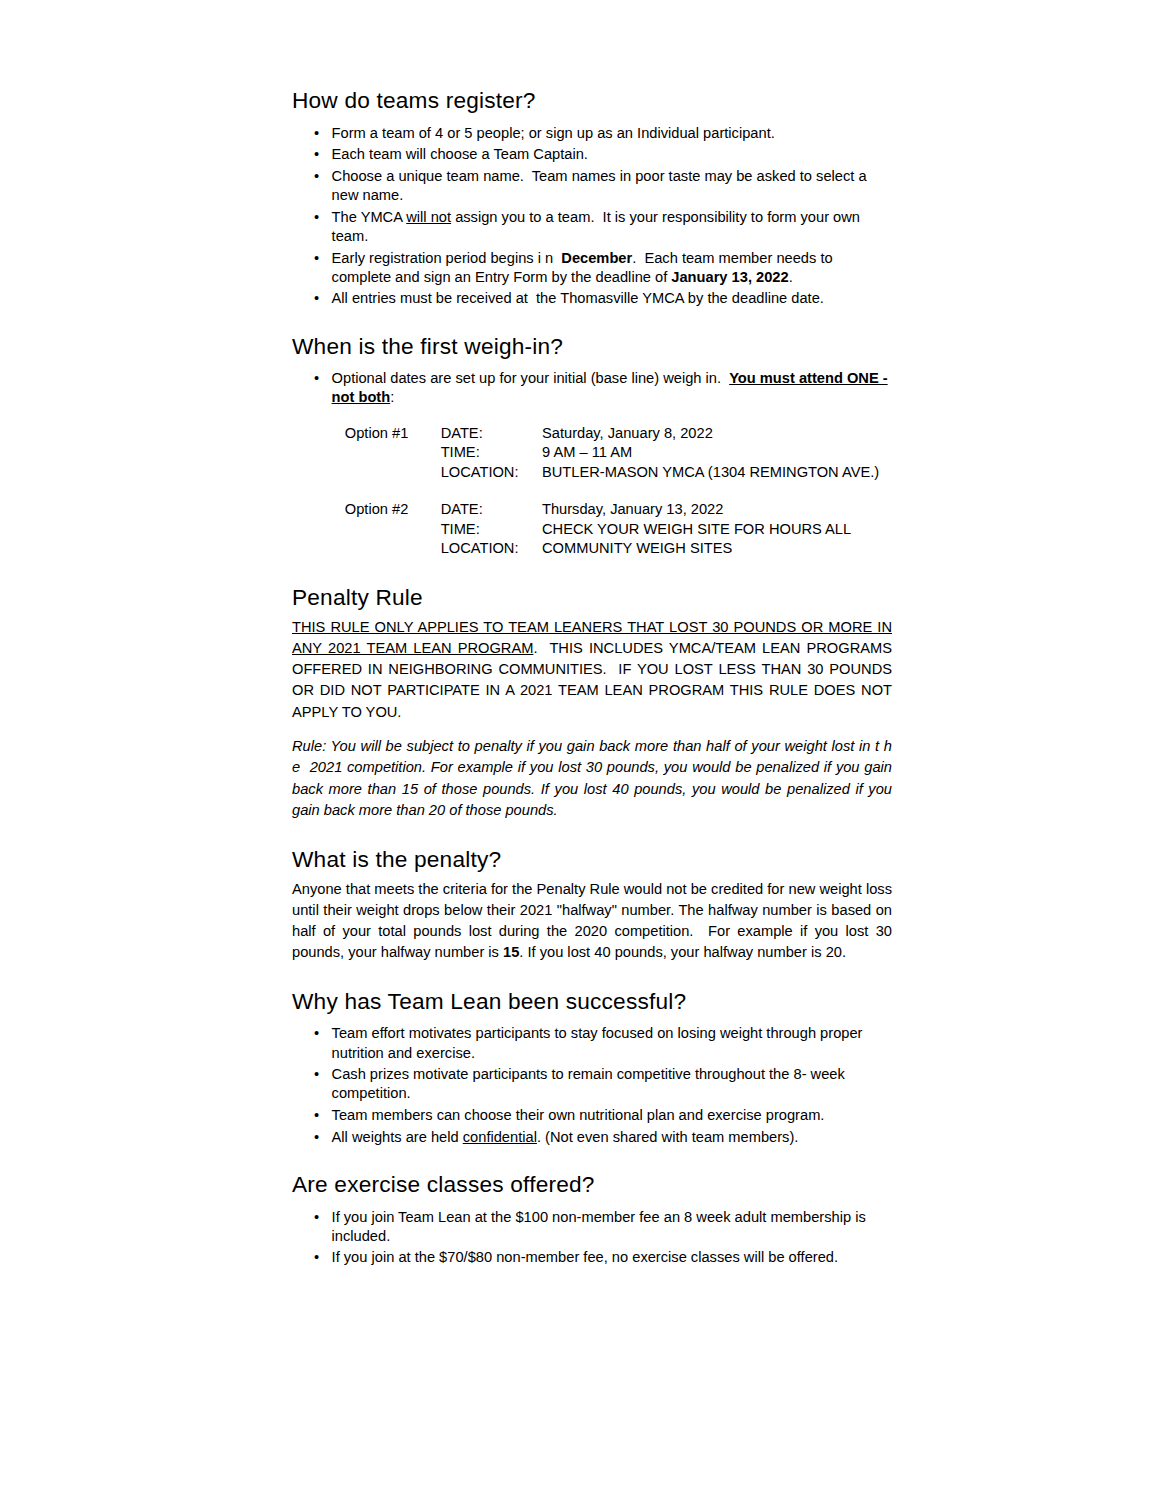How do teams register?
Form a team of 4 or 5 people; or sign up as an Individual participant.
Each team will choose a Team Captain.
Choose a unique team name. Team names in poor taste may be asked to select a new name.
The YMCA will not assign you to a team. It is your responsibility to form your own team.
Early registration period begins i n December. Each team member needs to complete and sign an Entry Form by the deadline of January 13, 2022.
All entries must be received at the Thomasville YMCA by the deadline date.
When is the first weigh-in?
Optional dates are set up for your initial (base line) weigh in. You must attend ONE - not both:
| Option #1 | DATE: | Saturday, January 8, 2022 |
| | TIME: | 9 AM – 11 AM |
| | LOCATION: | BUTLER-MASON YMCA (1304 REMINGTON AVE.) |
| Option #2 | DATE: | Thursday, January 13, 2022 |
| | TIME: | CHECK YOUR WEIGH SITE FOR HOURS ALL |
| | LOCATION: | COMMUNITY WEIGH SITES |
Penalty Rule
THIS RULE ONLY APPLIES TO TEAM LEANERS THAT LOST 30 POUNDS OR MORE IN ANY 2021 TEAM LEAN PROGRAM. THIS INCLUDES YMCA/TEAM LEAN PROGRAMS OFFERED IN NEIGHBORING COMMUNITIES. IF YOU LOST LESS THAN 30 POUNDS OR DID NOT PARTICIPATE IN A 2021 TEAM LEAN PROGRAM THIS RULE DOES NOT APPLY TO YOU.
Rule: You will be subject to penalty if you gain back more than half of your weight lost in t h e 2021 competition. For example if you lost 30 pounds, you would be penalized if you gain back more than 15 of those pounds. If you lost 40 pounds, you would be penalized if you gain back more than 20 of those pounds.
What is the penalty?
Anyone that meets the criteria for the Penalty Rule would not be credited for new weight loss until their weight drops below their 2021 "halfway" number. The halfway number is based on half of your total pounds lost during the 2020 competition. For example if you lost 30 pounds, your halfway number is 15. If you lost 40 pounds, your halfway number is 20.
Why has Team Lean been successful?
Team effort motivates participants to stay focused on losing weight through proper nutrition and exercise.
Cash prizes motivate participants to remain competitive throughout the 8- week competition.
Team members can choose their own nutritional plan and exercise program.
All weights are held confidential. (Not even shared with team members).
Are exercise classes offered?
If you join Team Lean at the $100 non-member fee an 8 week adult membership is included.
If you join at the $70/$80 non-member fee, no exercise classes will be offered.